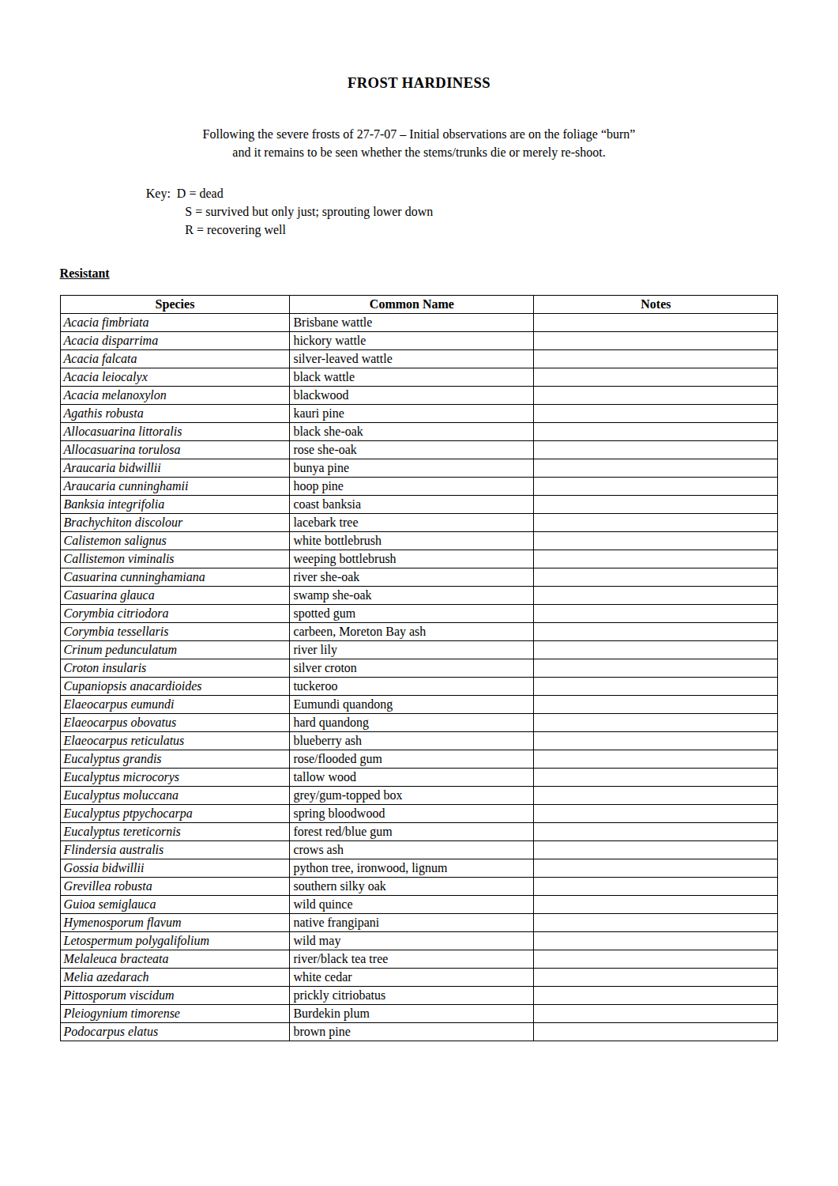FROST HARDINESS
Following the severe frosts of 27-7-07 – Initial observations are on the foliage “burn” and it remains to be seen whether the stems/trunks die or merely re-shoot.
Key: D = dead S = survived but only just; sprouting lower down R = recovering well
Resistant
| Species | Common Name | Notes |
| --- | --- | --- |
| Acacia fimbriata | Brisbane wattle | |
| Acacia disparrima | hickory wattle | |
| Acacia falcata | silver-leaved wattle | |
| Acacia leiocalyx | black wattle | |
| Acacia melanoxylon | blackwood | |
| Agathis robusta | kauri pine | |
| Allocasuarina littoralis | black she-oak | |
| Allocasuarina torulosa | rose she-oak | |
| Araucaria bidwillii | bunya pine | |
| Araucaria cunninghamii | hoop pine | |
| Banksia integrifolia | coast banksia | |
| Brachychiton discolour | lacebark tree | |
| Calistemon salignus | white bottlebrush | |
| Callistemon viminalis | weeping bottlebrush | |
| Casuarina cunninghamiana | river she-oak | |
| Casuarina glauca | swamp she-oak | |
| Corymbia citriodora | spotted gum | |
| Corymbia tessellaris | carbeen, Moreton Bay ash | |
| Crinum pedunculatum | river lily | |
| Croton insularis | silver croton | |
| Cupaniopsis anacardioides | tuckeroo | |
| Elaeocarpus eumundi | Eumundi quandong | |
| Elaeocarpus obovatus | hard quandong | |
| Elaeocarpus reticulatus | blueberry ash | |
| Eucalyptus grandis | rose/flooded gum | |
| Eucalyptus microcorys | tallow wood | |
| Eucalyptus moluccana | grey/gum-topped box | |
| Eucalyptus ptpychocarpa | spring bloodwood | |
| Eucalyptus tereticornis | forest red/blue gum | |
| Flindersia australis | crows ash | |
| Gossia bidwillii | python tree, ironwood, lignum | |
| Grevillea robusta | southern silky oak | |
| Guioa semiglauca | wild quince | |
| Hymenosporum flavum | native frangipani | |
| Letospermum polygalifolium | wild may | |
| Melaleuca bracteata | river/black tea tree | |
| Melia azedarach | white cedar | |
| Pittosporum viscidum | prickly citriobatus | |
| Pleiogynium timorense | Burdekin plum | |
| Podocarpus elatus | brown pine | |